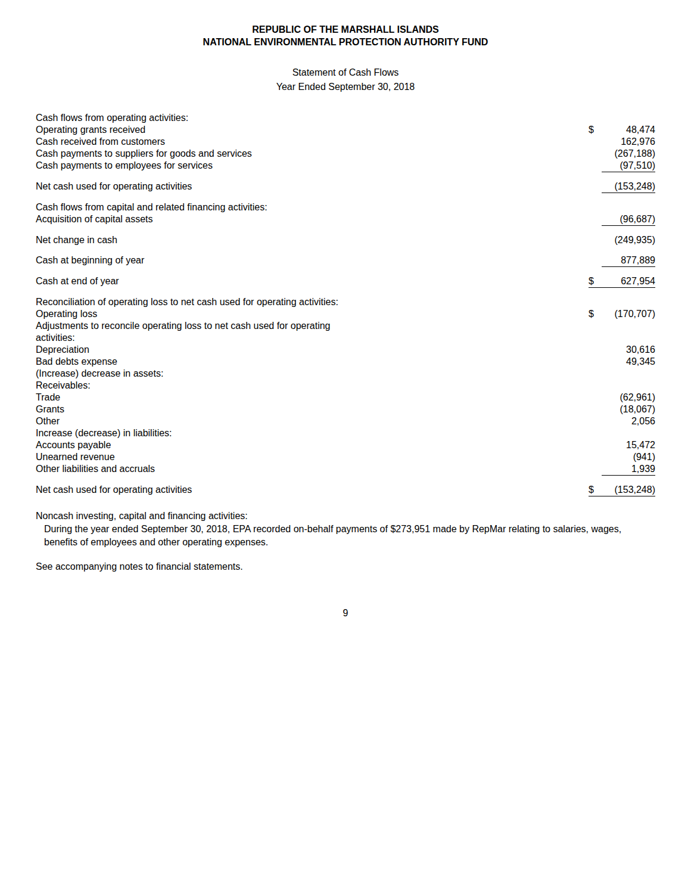REPUBLIC OF THE MARSHALL ISLANDS
NATIONAL ENVIRONMENTAL PROTECTION AUTHORITY FUND
Statement of Cash Flows
Year Ended September 30, 2018
| Cash flows from operating activities: | | |
| Operating grants received | $ | 48,474 |
| Cash received from customers | | 162,976 |
| Cash payments to suppliers for goods and services | | (267,188) |
| Cash payments to employees for services | | (97,510) |
| Net cash used for operating activities | | (153,248) |
| Cash flows from capital and related financing activities: | | |
| Acquisition of capital assets | | (96,687) |
| Net change in cash | | (249,935) |
| Cash at beginning of year | | 877,889 |
| Cash at end of year | $ | 627,954 |
| Reconciliation of operating loss to net cash used for operating activities: | | |
| Operating loss | $ | (170,707) |
| Adjustments to reconcile operating loss to net cash used for operating | | |
| activities: | | |
| Depreciation | | 30,616 |
| Bad debts expense | | 49,345 |
| (Increase) decrease in assets: | | |
| Receivables: | | |
| Trade | | (62,961) |
| Grants | | (18,067) |
| Other | | 2,056 |
| Increase (decrease) in liabilities: | | |
| Accounts payable | | 15,472 |
| Unearned revenue | | (941) |
| Other liabilities and accruals | | 1,939 |
| Net cash used for operating activities | $ | (153,248) |
Noncash investing, capital and financing activities:
During the year ended September 30, 2018, EPA recorded on-behalf payments of $273,951 made by RepMar relating to salaries, wages, benefits of employees and other operating expenses.
See accompanying notes to financial statements.
9